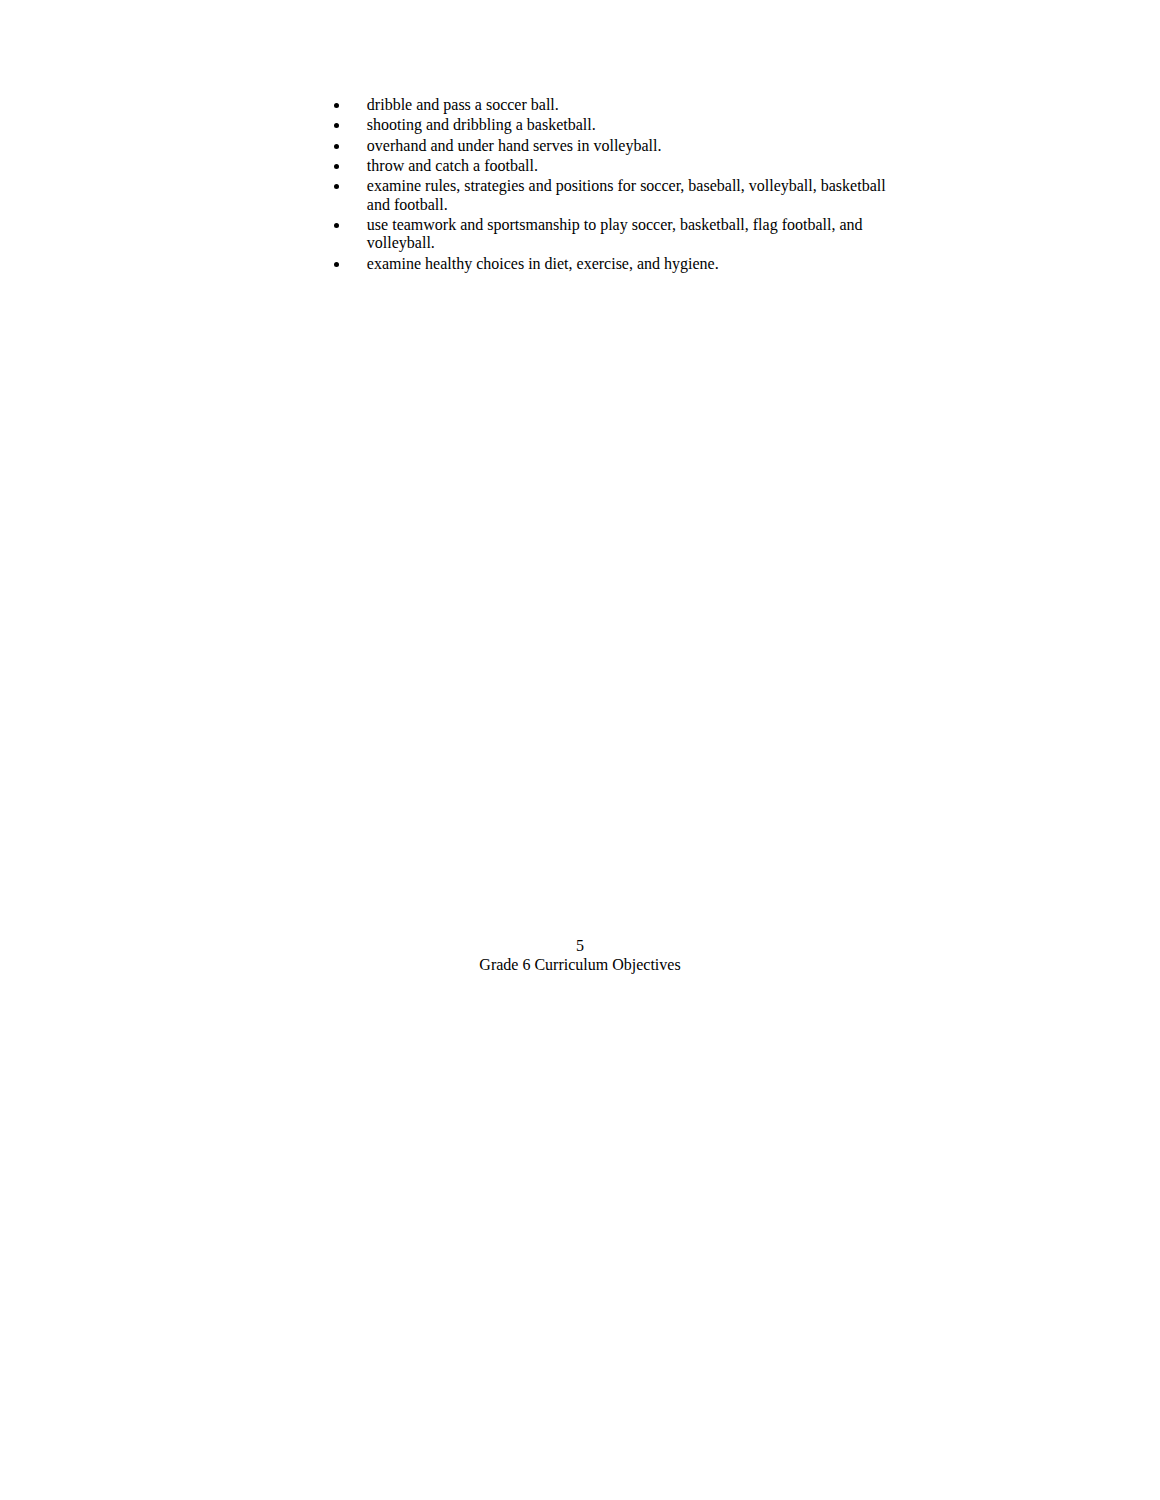dribble and pass a soccer ball.
shooting and dribbling a basketball.
overhand and under hand serves in volleyball.
throw and catch a football.
examine rules, strategies and positions for soccer, baseball, volleyball, basketball and football.
use teamwork and sportsmanship to play soccer, basketball, flag football, and volleyball.
examine healthy choices in diet, exercise, and hygiene.
5
Grade 6 Curriculum Objectives